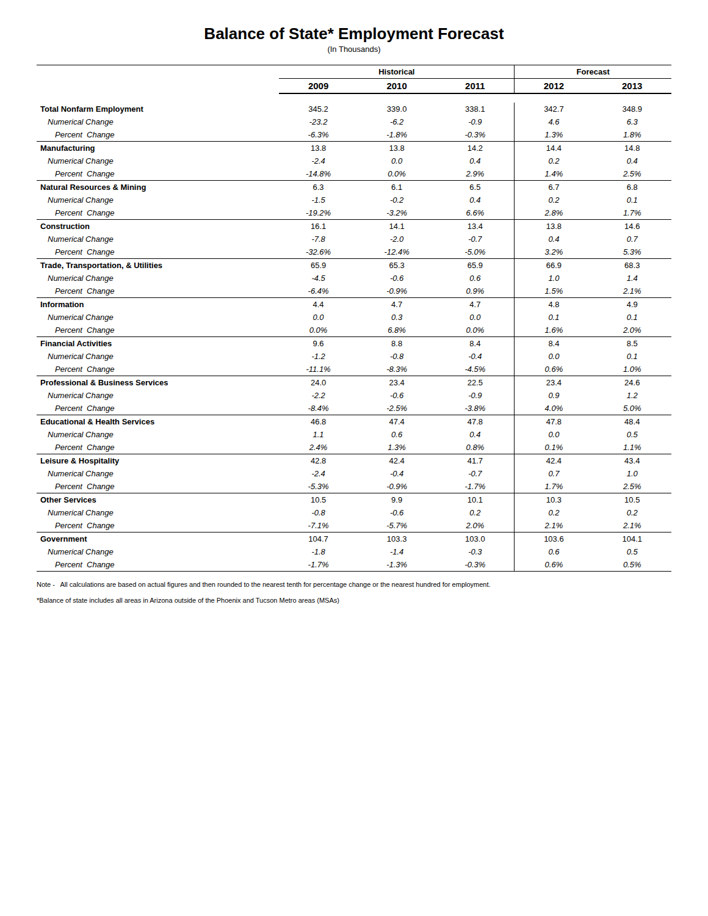Balance of State* Employment Forecast
(In Thousands)
| | Historical | Forecast |
| --- | --- | --- |
| | 2009 | 2010 | 2011 | 2012 | 2013 |
| Total Nonfarm Employment | 345.2 | 339.0 | 338.1 | 342.7 | 348.9 |
| Numerical Change | -23.2 | -6.2 | -0.9 | 4.6 | 6.3 |
| Percent Change | -6.3% | -1.8% | -0.3% | 1.3% | 1.8% |
| Manufacturing | 13.8 | 13.8 | 14.2 | 14.4 | 14.8 |
| Numerical Change | -2.4 | 0.0 | 0.4 | 0.2 | 0.4 |
| Percent Change | -14.8% | 0.0% | 2.9% | 1.4% | 2.5% |
| Natural Resources & Mining | 6.3 | 6.1 | 6.5 | 6.7 | 6.8 |
| Numerical Change | -1.5 | -0.2 | 0.4 | 0.2 | 0.1 |
| Percent Change | -19.2% | -3.2% | 6.6% | 2.8% | 1.7% |
| Construction | 16.1 | 14.1 | 13.4 | 13.8 | 14.6 |
| Numerical Change | -7.8 | -2.0 | -0.7 | 0.4 | 0.7 |
| Percent Change | -32.6% | -12.4% | -5.0% | 3.2% | 5.3% |
| Trade, Transportation, & Utilities | 65.9 | 65.3 | 65.9 | 66.9 | 68.3 |
| Numerical Change | -4.5 | -0.6 | 0.6 | 1.0 | 1.4 |
| Percent Change | -6.4% | -0.9% | 0.9% | 1.5% | 2.1% |
| Information | 4.4 | 4.7 | 4.7 | 4.8 | 4.9 |
| Numerical Change | 0.0 | 0.3 | 0.0 | 0.1 | 0.1 |
| Percent Change | 0.0% | 6.8% | 0.0% | 1.6% | 2.0% |
| Financial Activities | 9.6 | 8.8 | 8.4 | 8.4 | 8.5 |
| Numerical Change | -1.2 | -0.8 | -0.4 | 0.0 | 0.1 |
| Percent Change | -11.1% | -8.3% | -4.5% | 0.6% | 1.0% |
| Professional & Business Services | 24.0 | 23.4 | 22.5 | 23.4 | 24.6 |
| Numerical Change | -2.2 | -0.6 | -0.9 | 0.9 | 1.2 |
| Percent Change | -8.4% | -2.5% | -3.8% | 4.0% | 5.0% |
| Educational & Health Services | 46.8 | 47.4 | 47.8 | 47.8 | 48.4 |
| Numerical Change | 1.1 | 0.6 | 0.4 | 0.0 | 0.5 |
| Percent Change | 2.4% | 1.3% | 0.8% | 0.1% | 1.1% |
| Leisure & Hospitality | 42.8 | 42.4 | 41.7 | 42.4 | 43.4 |
| Numerical Change | -2.4 | -0.4 | -0.7 | 0.7 | 1.0 |
| Percent Change | -5.3% | -0.9% | -1.7% | 1.7% | 2.5% |
| Other Services | 10.5 | 9.9 | 10.1 | 10.3 | 10.5 |
| Numerical Change | -0.8 | -0.6 | 0.2 | 0.2 | 0.2 |
| Percent Change | -7.1% | -5.7% | 2.0% | 2.1% | 2.1% |
| Government | 104.7 | 103.3 | 103.0 | 103.6 | 104.1 |
| Numerical Change | -1.8 | -1.4 | -0.3 | 0.6 | 0.5 |
| Percent Change | -1.7% | -1.3% | -0.3% | 0.6% | 0.5% |
Note - All calculations are based on actual figures and then rounded to the nearest tenth for percentage change or the nearest hundred for employment.
*Balance of state includes all areas in Arizona outside of the Phoenix and Tucson Metro areas (MSAs)